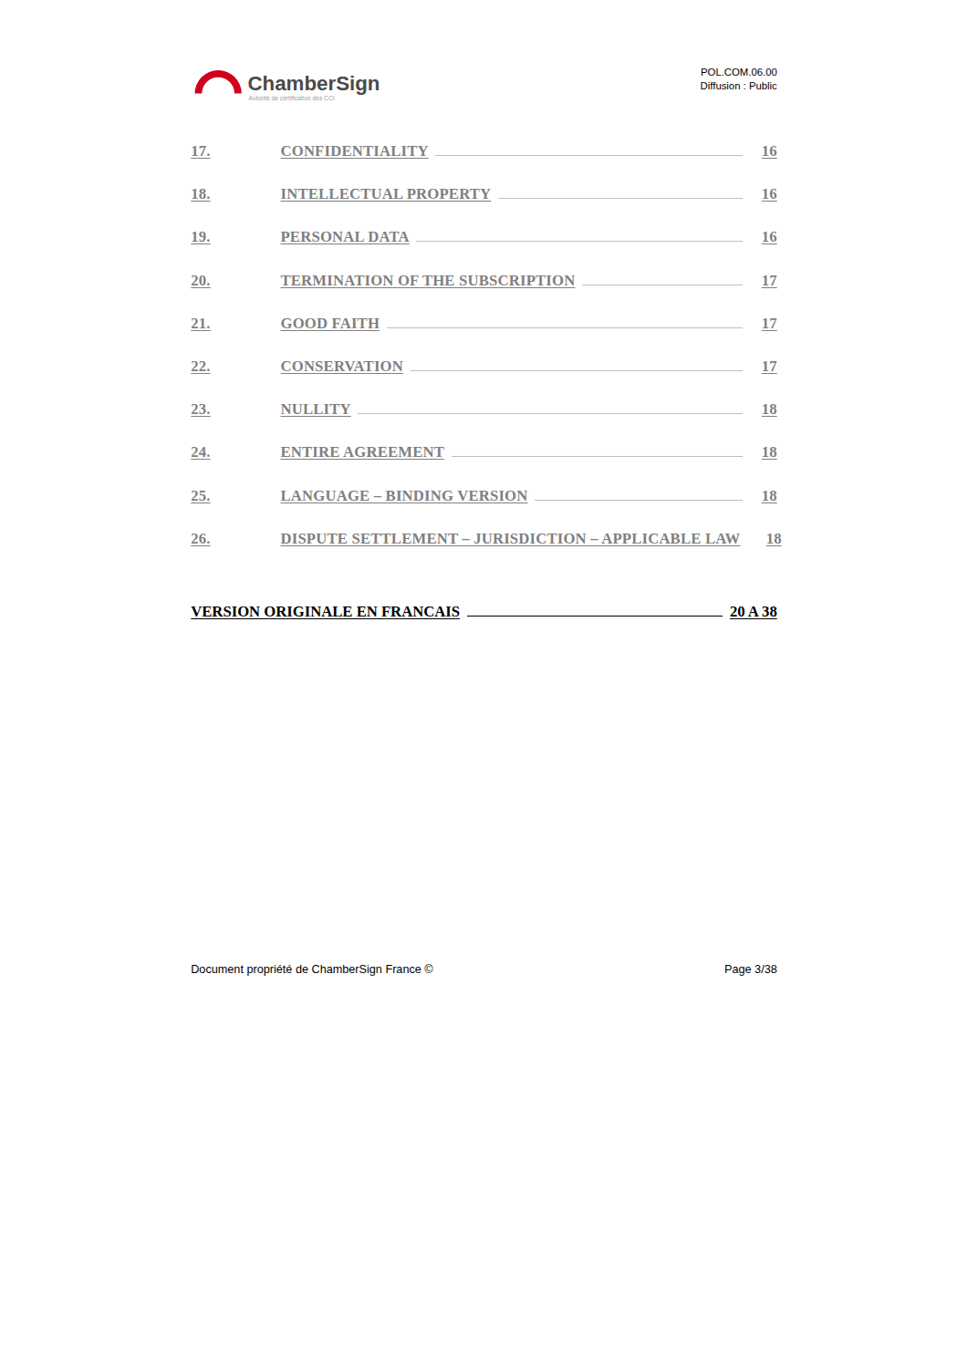ChamberSign Autorité de certification des CCI
POL.COM.06.00
Diffusion : Public
17. Confidentiality 16
18. Intellectual Property 16
19. Personal Data 16
20. Termination of the Subscription 17
21. Good Faith 17
22. Conservation 17
23. Nullity 18
24. Entire Agreement 18
25. Language – Binding Version 18
26. Dispute Settlement – Jurisdiction – Applicable Law 18
Version originale en francais 20 a 38
Document propriété de ChamberSign France ©
Page 3/38